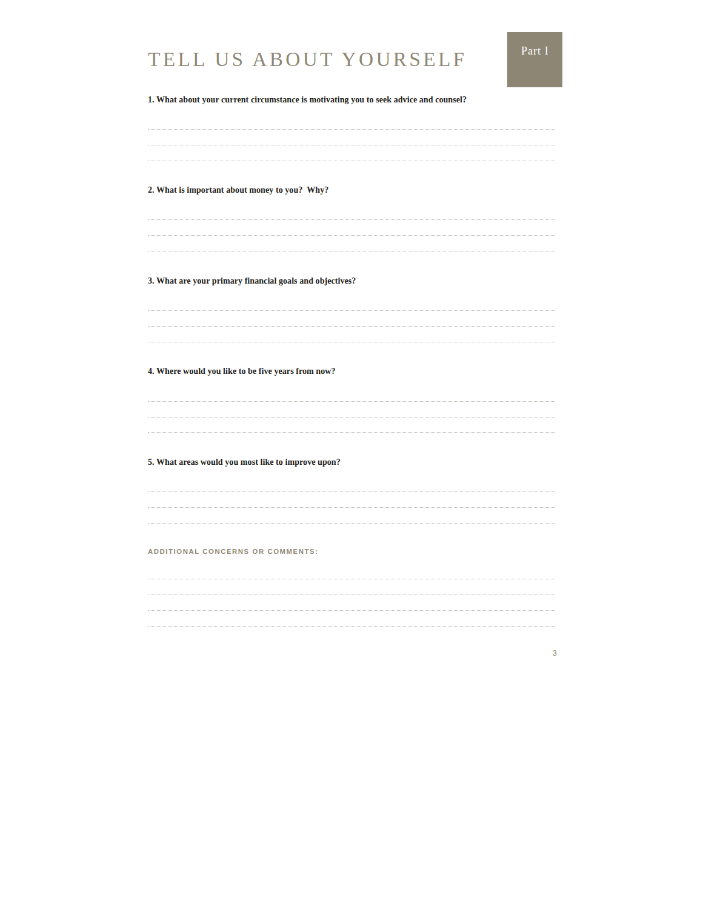Part I
TELL US ABOUT YOURSELF
1. What about your current circumstance is motivating you to seek advice and counsel?
2. What is important about money to you? Why?
3. What are your primary financial goals and objectives?
4. Where would you like to be five years from now?
5. What areas would you most like to improve upon?
Additional concerns or comments:
3